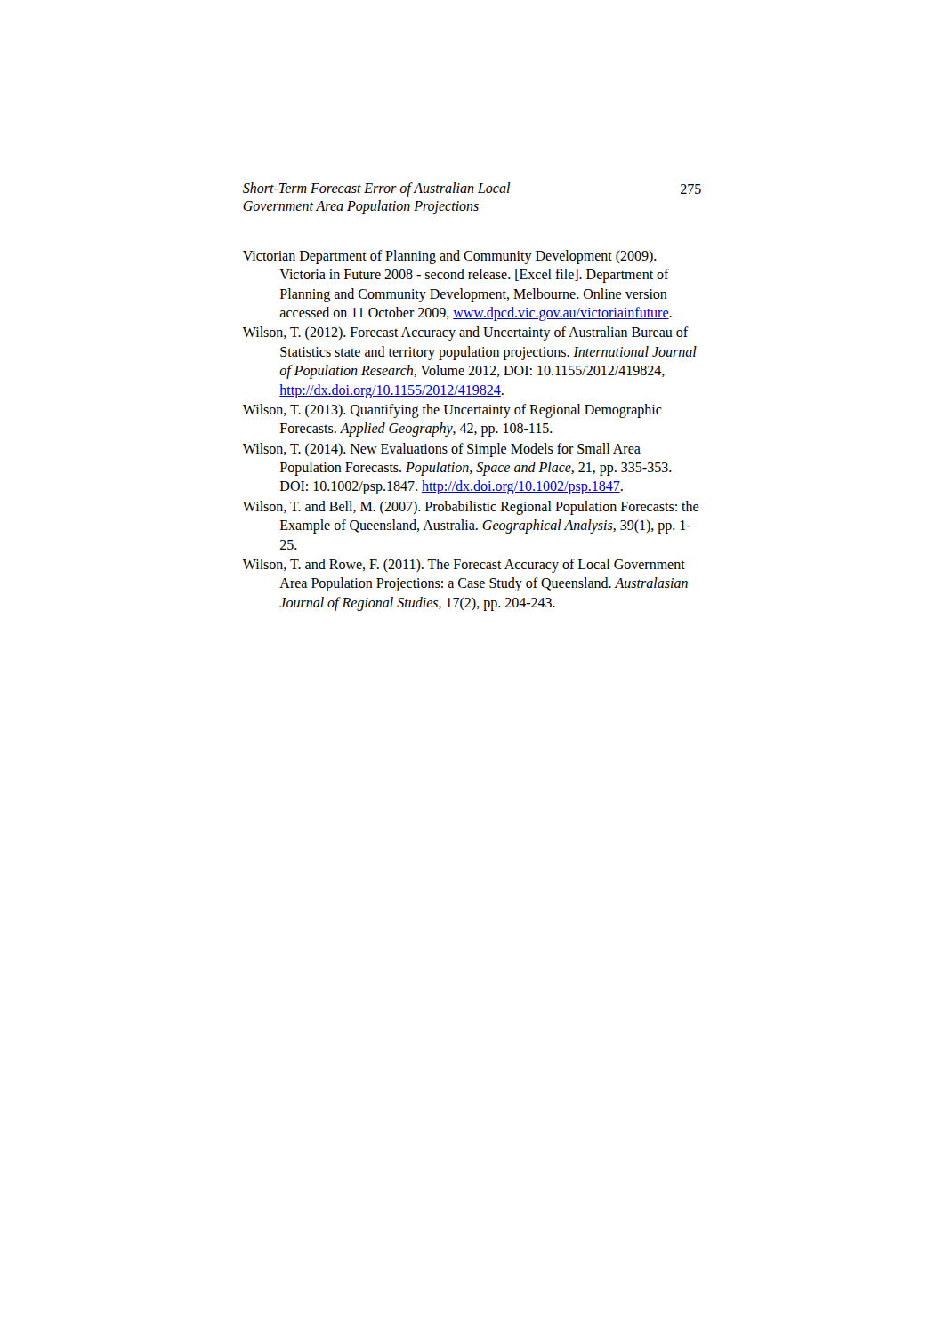Short-Term Forecast Error of Australian Local Government Area Population Projections
275
Victorian Department of Planning and Community Development (2009). Victoria in Future 2008 - second release. [Excel file]. Department of Planning and Community Development, Melbourne. Online version accessed on 11 October 2009, www.dpcd.vic.gov.au/victoriainfuture.
Wilson, T. (2012). Forecast Accuracy and Uncertainty of Australian Bureau of Statistics state and territory population projections. International Journal of Population Research, Volume 2012, DOI: 10.1155/2012/419824, http://dx.doi.org/10.1155/2012/419824.
Wilson, T. (2013). Quantifying the Uncertainty of Regional Demographic Forecasts. Applied Geography, 42, pp. 108-115.
Wilson, T. (2014). New Evaluations of Simple Models for Small Area Population Forecasts. Population, Space and Place, 21, pp. 335-353. DOI: 10.1002/psp.1847. http://dx.doi.org/10.1002/psp.1847.
Wilson, T. and Bell, M. (2007). Probabilistic Regional Population Forecasts: the Example of Queensland, Australia. Geographical Analysis, 39(1), pp. 1-25.
Wilson, T. and Rowe, F. (2011). The Forecast Accuracy of Local Government Area Population Projections: a Case Study of Queensland. Australasian Journal of Regional Studies, 17(2), pp. 204-243.